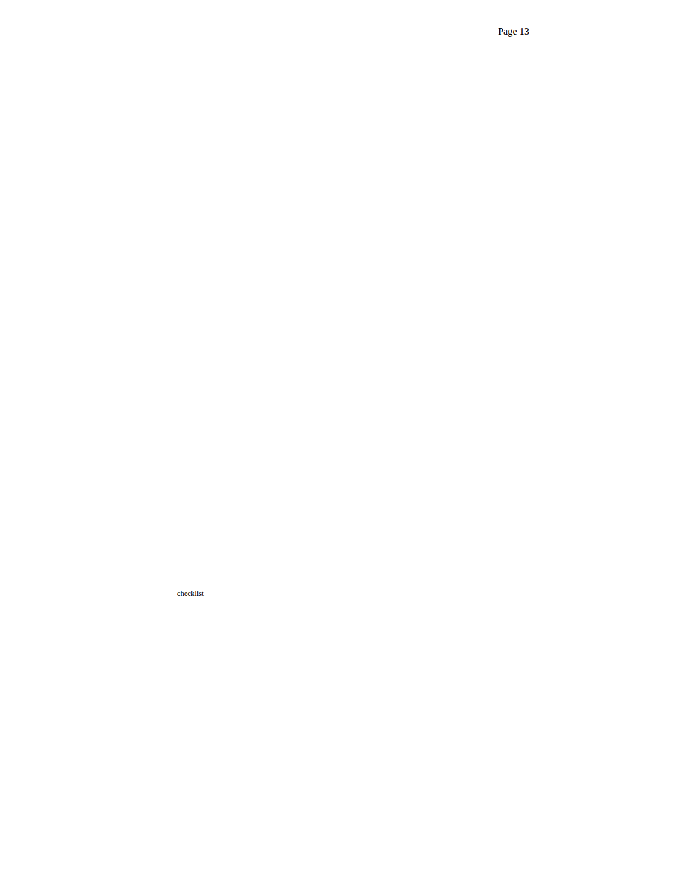Page 13
checklist